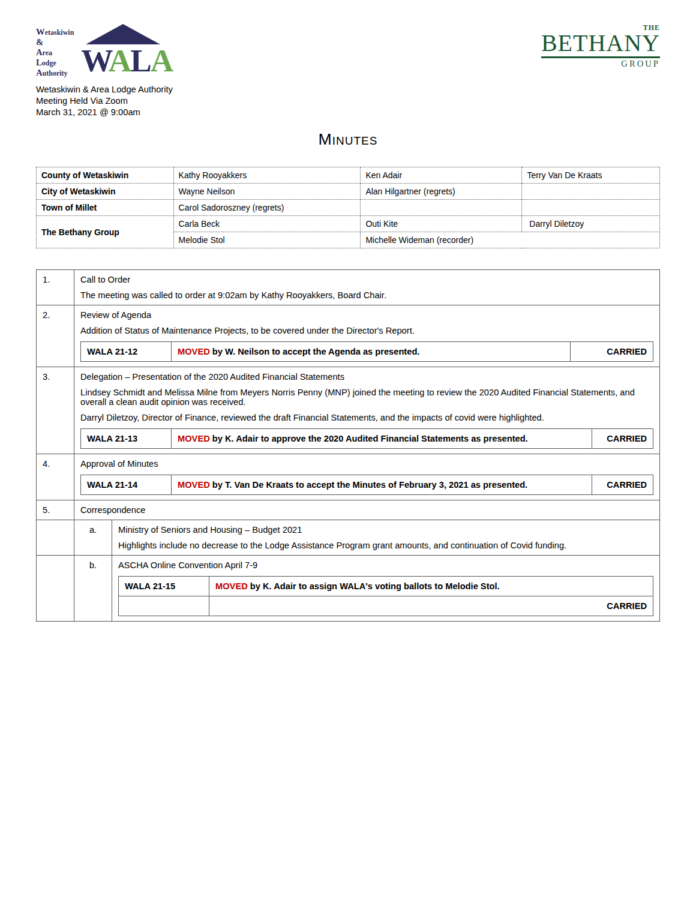Wetaskiwin
&
Area
Lodge
Authority
WALA
THE
BETHANY
GROUP
Wetaskiwin & Area Lodge Authority
Meeting Held Via Zoom
March 31, 2021 @ 9:00am
Minutes
| County of Wetaskiwin | Kathy Rooyakkers | Ken Adair | Terry Van De Kraats |
| City of Wetaskiwin | Wayne Neilson | Alan Hilgartner (regrets) | |
| Town of Millet | Carol Sadoroszney (regrets) | | |
| The Bethany Group | Carla Beck | Outi Kite | Darryl Diletzoy |
| Melodie Stol | Michelle Wideman (recorder) |
| 1. | Call to Order The meeting was called to order at 9:02am by Kathy Rooyakkers, Board Chair. |
| 2. | Review of Agenda Addition of Status of Maintenance Projects, to be covered under the Director's Report. / WALA 21-12 / MOVED by W. Neilson to accept the Agenda as presented. / CARRIED / |
| 3. | Delegation – Presentation of the 2020 Audited Financial Statements Lindsey Schmidt and Melissa Milne from Meyers Norris Penny (MNP) joined the meeting to review the 2020 Audited Financial Statements, and overall a clean audit opinion was received. Darryl Diletzoy, Director of Finance, reviewed the draft Financial Statements, and the impacts of covid were highlighted. / WALA 21-13 / MOVED by K. Adair to approve the 2020 Audited Financial Statements as presented. / CARRIED / |
| 4. | Approval of Minutes / WALA 21-14 / MOVED by T. Van De Kraats to accept the Minutes of February 3, 2021 as presented. / CARRIED / |
| 5. | Correspondence |
| | a. | Ministry of Seniors and Housing – Budget 2021 Highlights include no decrease to the Lodge Assistance Program grant amounts, and continuation of Covid funding. |
| | b. | ASCHA Online Convention April 7-9 / WALA 21-15 / MOVED by K. Adair to assign WALA's voting ballots to Melodie Stol. / / / CARRIED / |